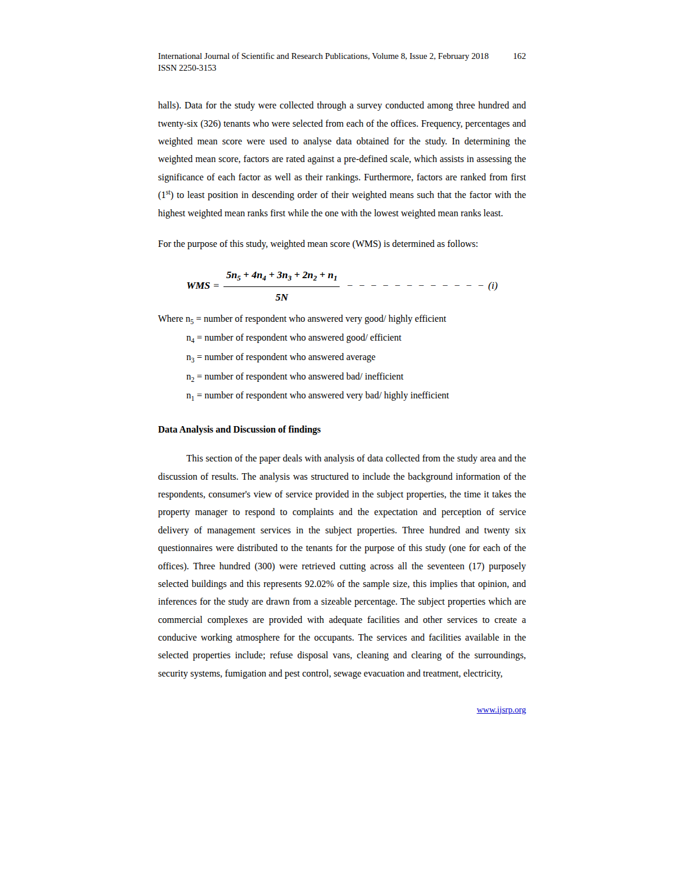International Journal of Scientific and Research Publications, Volume 8, Issue 2, February 2018
ISSN 2250-3153 162
halls). Data for the study were collected through a survey conducted among three hundred and twenty-six (326) tenants who were selected from each of the offices. Frequency, percentages and weighted mean score were used to analyse data obtained for the study. In determining the weighted mean score, factors are rated against a pre-defined scale, which assists in assessing the significance of each factor as well as their rankings. Furthermore, factors are ranked from first (1st) to least position in descending order of their weighted means such that the factor with the highest weighted mean ranks first while the one with the lowest weighted mean ranks least.
For the purpose of this study, weighted mean score (WMS) is determined as follows:
WMS = 5n5 + 4n4 + 3n3 + 2n2 + n1 5N − − − − − − − − − − − − (i)
Where n5 = number of respondent who answered very good/ highly efficient n4 = number of respondent who answered good/ efficient n3 = number of respondent who answered average n2 = number of respondent who answered bad/ inefficient n1 = number of respondent who answered very bad/ highly inefficient
Data Analysis and Discussion of findings
This section of the paper deals with analysis of data collected from the study area and the discussion of results. The analysis was structured to include the background information of the respondents, consumer's view of service provided in the subject properties, the time it takes the property manager to respond to complaints and the expectation and perception of service delivery of management services in the subject properties. Three hundred and twenty six questionnaires were distributed to the tenants for the purpose of this study (one for each of the offices). Three hundred (300) were retrieved cutting across all the seventeen (17) purposely selected buildings and this represents 92.02% of the sample size, this implies that opinion, and inferences for the study are drawn from a sizeable percentage. The subject properties which are commercial complexes are provided with adequate facilities and other services to create a conducive working atmosphere for the occupants. The services and facilities available in the selected properties include; refuse disposal vans, cleaning and clearing of the surroundings, security systems, fumigation and pest control, sewage evacuation and treatment, electricity,
www.ijsrp.org